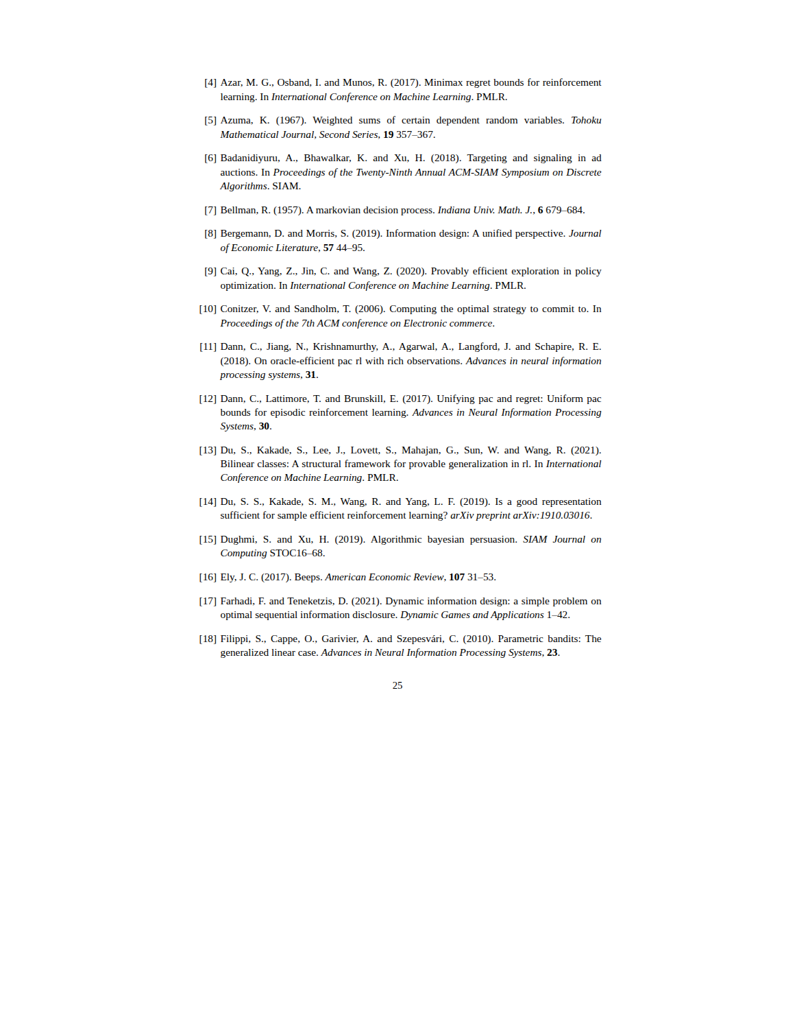[4] Azar, M. G., Osband, I. and Munos, R. (2017). Minimax regret bounds for reinforcement learning. In International Conference on Machine Learning. PMLR.
[5] Azuma, K. (1967). Weighted sums of certain dependent random variables. Tohoku Mathematical Journal, Second Series, 19 357–367.
[6] Badanidiyuru, A., Bhawalkar, K. and Xu, H. (2018). Targeting and signaling in ad auctions. In Proceedings of the Twenty-Ninth Annual ACM-SIAM Symposium on Discrete Algorithms. SIAM.
[7] Bellman, R. (1957). A markovian decision process. Indiana Univ. Math. J., 6 679–684.
[8] Bergemann, D. and Morris, S. (2019). Information design: A unified perspective. Journal of Economic Literature, 57 44–95.
[9] Cai, Q., Yang, Z., Jin, C. and Wang, Z. (2020). Provably efficient exploration in policy optimization. In International Conference on Machine Learning. PMLR.
[10] Conitzer, V. and Sandholm, T. (2006). Computing the optimal strategy to commit to. In Proceedings of the 7th ACM conference on Electronic commerce.
[11] Dann, C., Jiang, N., Krishnamurthy, A., Agarwal, A., Langford, J. and Schapire, R. E. (2018). On oracle-efficient pac rl with rich observations. Advances in neural information processing systems, 31.
[12] Dann, C., Lattimore, T. and Brunskill, E. (2017). Unifying pac and regret: Uniform pac bounds for episodic reinforcement learning. Advances in Neural Information Processing Systems, 30.
[13] Du, S., Kakade, S., Lee, J., Lovett, S., Mahajan, G., Sun, W. and Wang, R. (2021). Bilinear classes: A structural framework for provable generalization in rl. In International Conference on Machine Learning. PMLR.
[14] Du, S. S., Kakade, S. M., Wang, R. and Yang, L. F. (2019). Is a good representation sufficient for sample efficient reinforcement learning? arXiv preprint arXiv:1910.03016.
[15] Dughmi, S. and Xu, H. (2019). Algorithmic bayesian persuasion. SIAM Journal on Computing STOC16–68.
[16] Ely, J. C. (2017). Beeps. American Economic Review, 107 31–53.
[17] Farhadi, F. and Teneketzis, D. (2021). Dynamic information design: a simple problem on optimal sequential information disclosure. Dynamic Games and Applications 1–42.
[18] Filippi, S., Cappe, O., Garivier, A. and Szepesvári, C. (2010). Parametric bandits: The generalized linear case. Advances in Neural Information Processing Systems, 23.
25